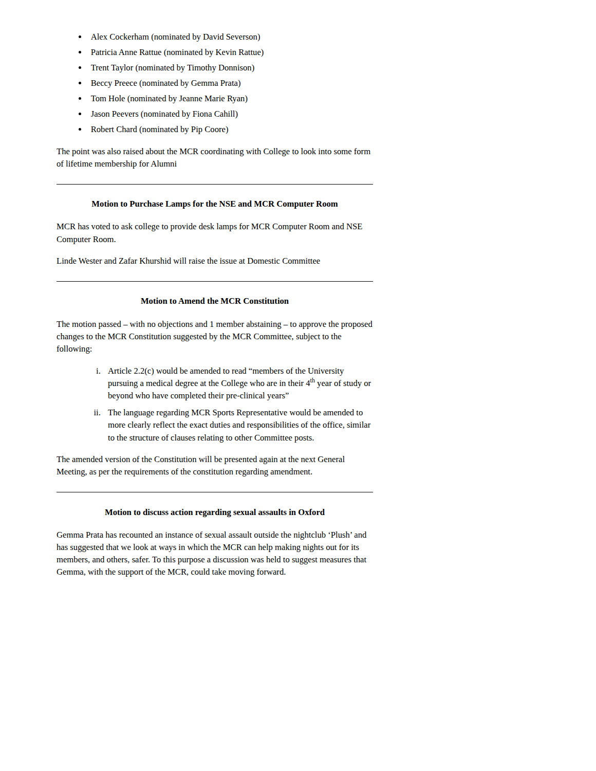Alex Cockerham (nominated by David Severson)
Patricia Anne Rattue (nominated by Kevin Rattue)
Trent Taylor (nominated by Timothy Donnison)
Beccy Preece (nominated by Gemma Prata)
Tom Hole (nominated by Jeanne Marie Ryan)
Jason Peevers (nominated by Fiona Cahill)
Robert Chard (nominated by Pip Coore)
The point was also raised about the MCR coordinating with College to look into some form of lifetime membership for Alumni
Motion to Purchase Lamps for the NSE and MCR Computer Room
MCR has voted to ask college to provide desk lamps for MCR Computer Room and NSE Computer Room.
Linde Wester and Zafar Khurshid will raise the issue at Domestic Committee
Motion to Amend the MCR Constitution
The motion passed – with no objections and 1 member abstaining – to approve the proposed changes to the MCR Constitution suggested by the MCR Committee, subject to the following:
Article 2.2(c) would be amended to read “members of the University pursuing a medical degree at the College who are in their 4th year of study or beyond who have completed their pre-clinical years”
The language regarding MCR Sports Representative would be amended to more clearly reflect the exact duties and responsibilities of the office, similar to the structure of clauses relating to other Committee posts.
The amended version of the Constitution will be presented again at the next General Meeting, as per the requirements of the constitution regarding amendment.
Motion to discuss action regarding sexual assaults in Oxford
Gemma Prata has recounted an instance of sexual assault outside the nightclub ‘Plush’ and has suggested that we look at ways in which the MCR can help making nights out for its members, and others, safer. To this purpose a discussion was held to suggest measures that Gemma, with the support of the MCR, could take moving forward.